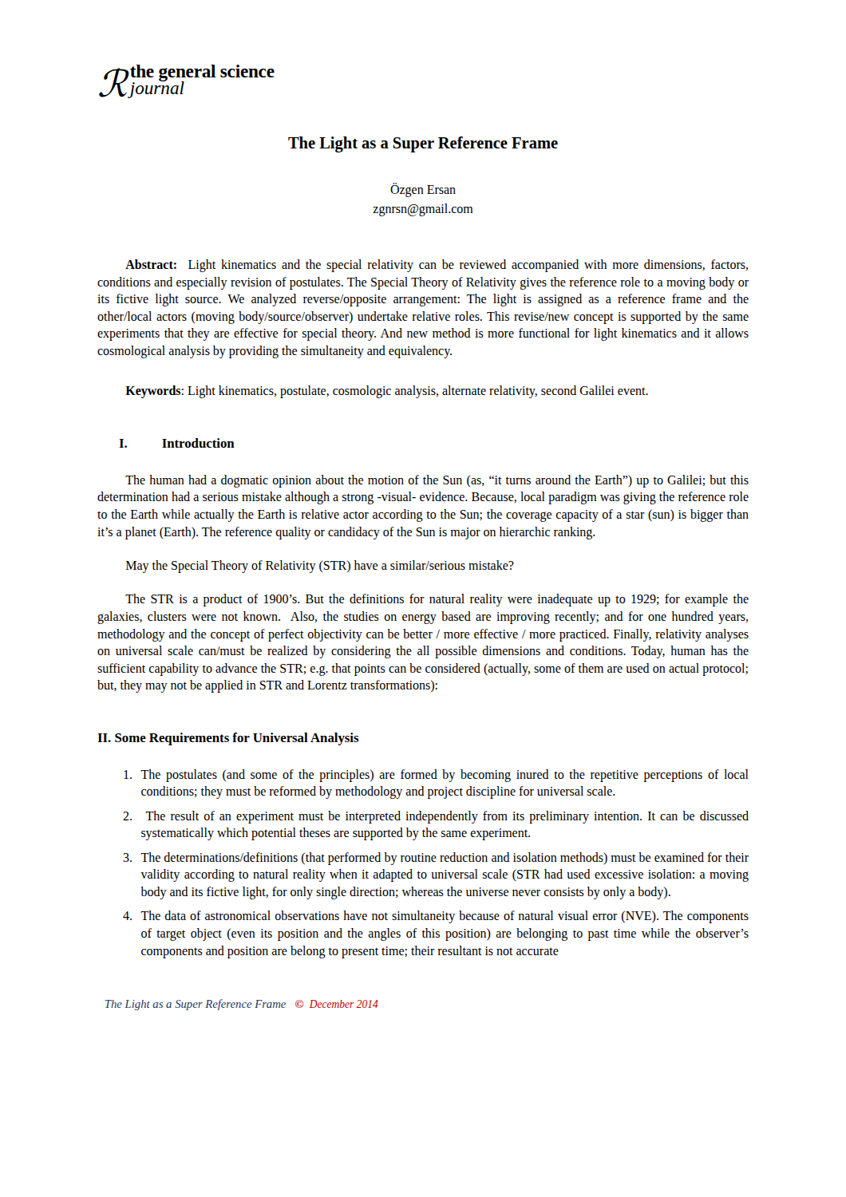ℛ the general science journal
The Light as a Super Reference Frame
Özgen Ersan
zgnrsn@gmail.com
Abstract: Light kinematics and the special relativity can be reviewed accompanied with more dimensions, factors, conditions and especially revision of postulates. The Special Theory of Relativity gives the reference role to a moving body or its fictive light source. We analyzed reverse/opposite arrangement: The light is assigned as a reference frame and the other/local actors (moving body/source/observer) undertake relative roles. This revise/new concept is supported by the same experiments that they are effective for special theory. And new method is more functional for light kinematics and it allows cosmological analysis by providing the simultaneity and equivalency.
Keywords: Light kinematics, postulate, cosmologic analysis, alternate relativity, second Galilei event.
I. Introduction
The human had a dogmatic opinion about the motion of the Sun (as, “it turns around the Earth”) up to Galilei; but this determination had a serious mistake although a strong -visual- evidence. Because, local paradigm was giving the reference role to the Earth while actually the Earth is relative actor according to the Sun; the coverage capacity of a star (sun) is bigger than it’s a planet (Earth). The reference quality or candidacy of the Sun is major on hierarchic ranking.
May the Special Theory of Relativity (STR) have a similar/serious mistake?
The STR is a product of 1900’s. But the definitions for natural reality were inadequate up to 1929; for example the galaxies, clusters were not known. Also, the studies on energy based are improving recently; and for one hundred years, methodology and the concept of perfect objectivity can be better / more effective / more practiced. Finally, relativity analyses on universal scale can/must be realized by considering the all possible dimensions and conditions. Today, human has the sufficient capability to advance the STR; e.g. that points can be considered (actually, some of them are used on actual protocol; but, they may not be applied in STR and Lorentz transformations):
II. Some Requirements for Universal Analysis
The postulates (and some of the principles) are formed by becoming inured to the repetitive perceptions of local conditions; they must be reformed by methodology and project discipline for universal scale.
The result of an experiment must be interpreted independently from its preliminary intention. It can be discussed systematically which potential theses are supported by the same experiment.
The determinations/definitions (that performed by routine reduction and isolation methods) must be examined for their validity according to natural reality when it adapted to universal scale (STR had used excessive isolation: a moving body and its fictive light, for only single direction; whereas the universe never consists by only a body).
The data of astronomical observations have not simultaneity because of natural visual error (NVE). The components of target object (even its position and the angles of this position) are belonging to past time while the observer’s components and position are belong to present time; their resultant is not accurate
The Light as a Super Reference Frame © December 2014